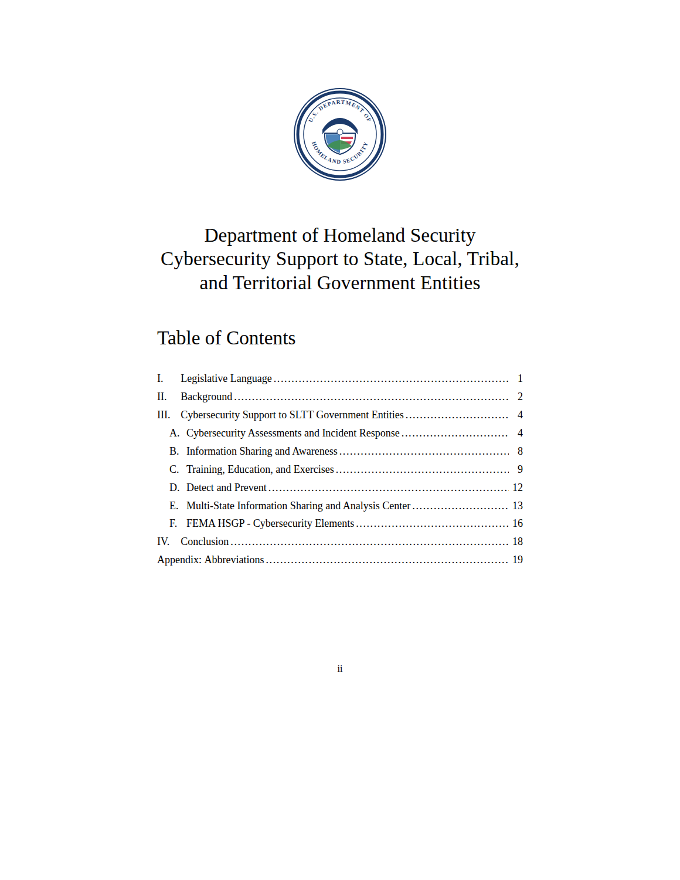U.S. DEPARTMENT OF HOMELAND SECURITY
Department of Homeland Security Cybersecurity Support to State, Local, Tribal, and Territorial Government Entities
Table of Contents
I. Legislative Language .................................................................................................................. 1
II. Background .................................................................................................................. 2
III. Cybersecurity Support to SLTT Government Entities .................................................................................................................. 4
A. Cybersecurity Assessments and Incident Response .................................................................................................................. 4
B. Information Sharing and Awareness .................................................................................................................. 8
C. Training, Education, and Exercises .................................................................................................................. 9
D. Detect and Prevent .................................................................................................................. 12
E. Multi-State Information Sharing and Analysis Center .................................................................................................................. 13
F. FEMA HSGP - Cybersecurity Elements .................................................................................................................. 16
IV. Conclusion .................................................................................................................. 18
Appendix: Abbreviations .................................................................................................................. 19
ii